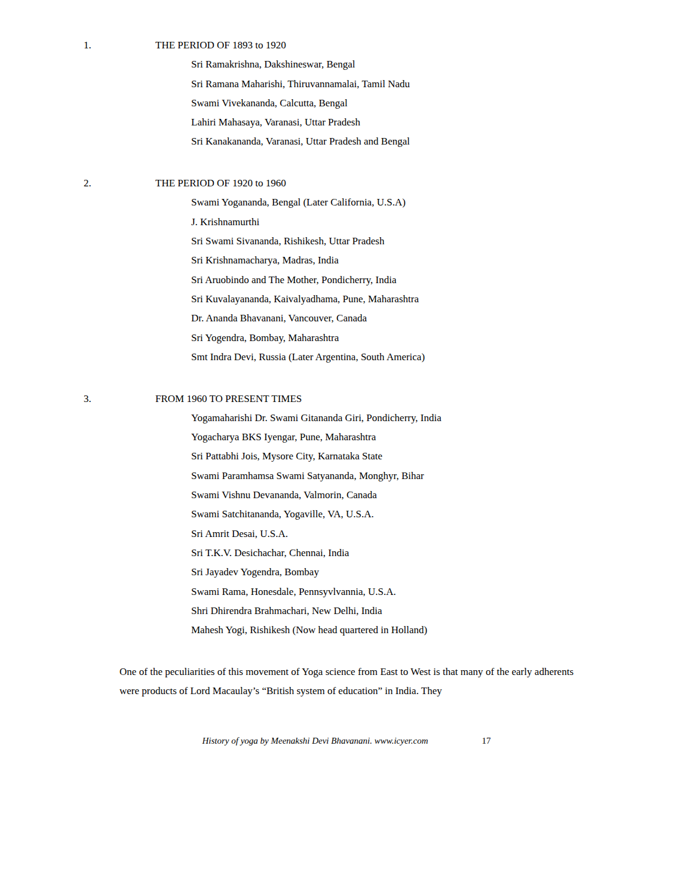1. THE PERIOD OF 1893 to 1920
Sri Ramakrishna, Dakshineswar, Bengal
Sri Ramana Maharishi, Thiruvannamalai, Tamil Nadu
Swami Vivekananda, Calcutta, Bengal
Lahiri Mahasaya, Varanasi, Uttar Pradesh
Sri Kanakananda, Varanasi, Uttar Pradesh and Bengal
2. THE PERIOD OF 1920 to 1960
Swami Yogananda, Bengal (Later California, U.S.A)
J. Krishnamurthi
Sri Swami Sivananda, Rishikesh, Uttar Pradesh
Sri Krishnamacharya, Madras, India
Sri Aruobindo and The Mother, Pondicherry, India
Sri Kuvalayananda, Kaivalyadhama, Pune, Maharashtra
Dr. Ananda Bhavanani, Vancouver, Canada
Sri Yogendra, Bombay, Maharashtra
Smt Indra Devi, Russia (Later Argentina, South America)
3. FROM 1960 TO PRESENT TIMES
Yogamaharishi Dr. Swami Gitananda Giri, Pondicherry, India
Yogacharya BKS Iyengar, Pune, Maharashtra
Sri Pattabhi Jois, Mysore City, Karnataka State
Swami Paramhamsa Swami Satyananda, Monghyr, Bihar
Swami Vishnu Devananda, Valmorin, Canada
Swami Satchitananda, Yogaville, VA, U.S.A.
Sri Amrit Desai, U.S.A.
Sri T.K.V. Desichachar, Chennai, India
Sri Jayadev Yogendra, Bombay
Swami Rama, Honesdale, Pennsyvlvannia, U.S.A.
Shri Dhirendra Brahmachari, New Delhi, India
Mahesh Yogi, Rishikesh (Now head quartered in Holland)
One of the peculiarities of this movement of Yoga science from East to West is that many of the early adherents were products of Lord Macaulay’s “British system of education” in India. They
History of yoga by Meenakshi Devi Bhavanani. www.icyer.com 17